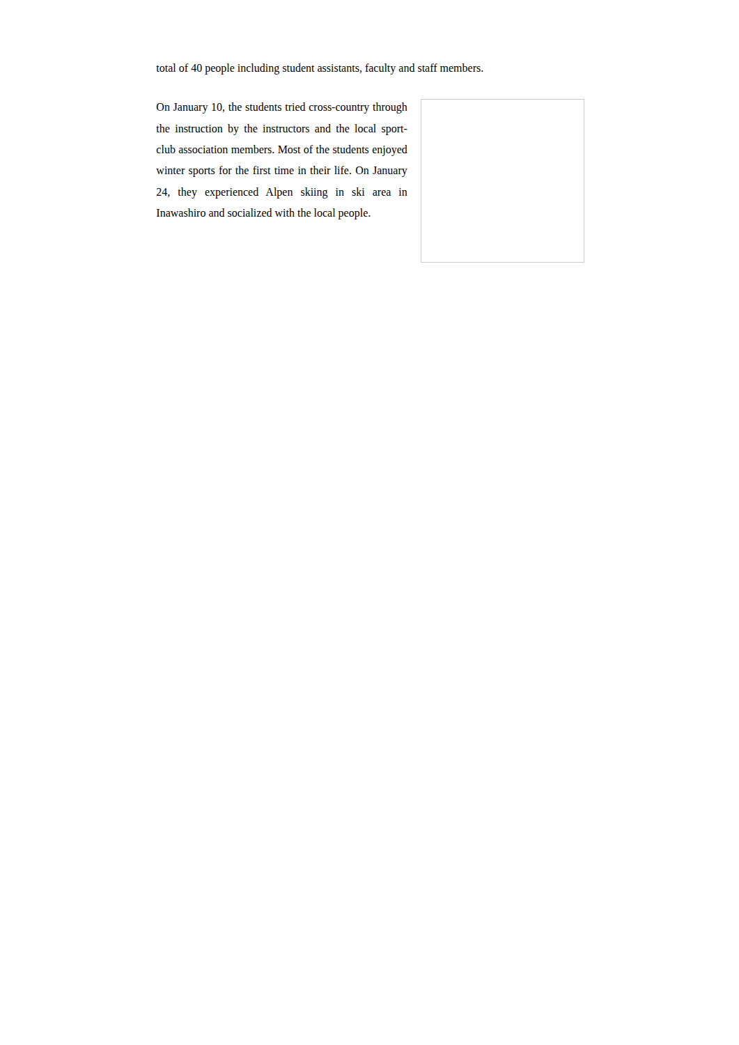total of 40 people including student assistants, faculty and staff members.
On January 10, the students tried cross-country through the instruction by the instructors and the local sport-club association members. Most of the students enjoyed winter sports for the first time in their life. On January 24, they experienced Alpen skiing in ski area in Inawashiro and socialized with the local people.